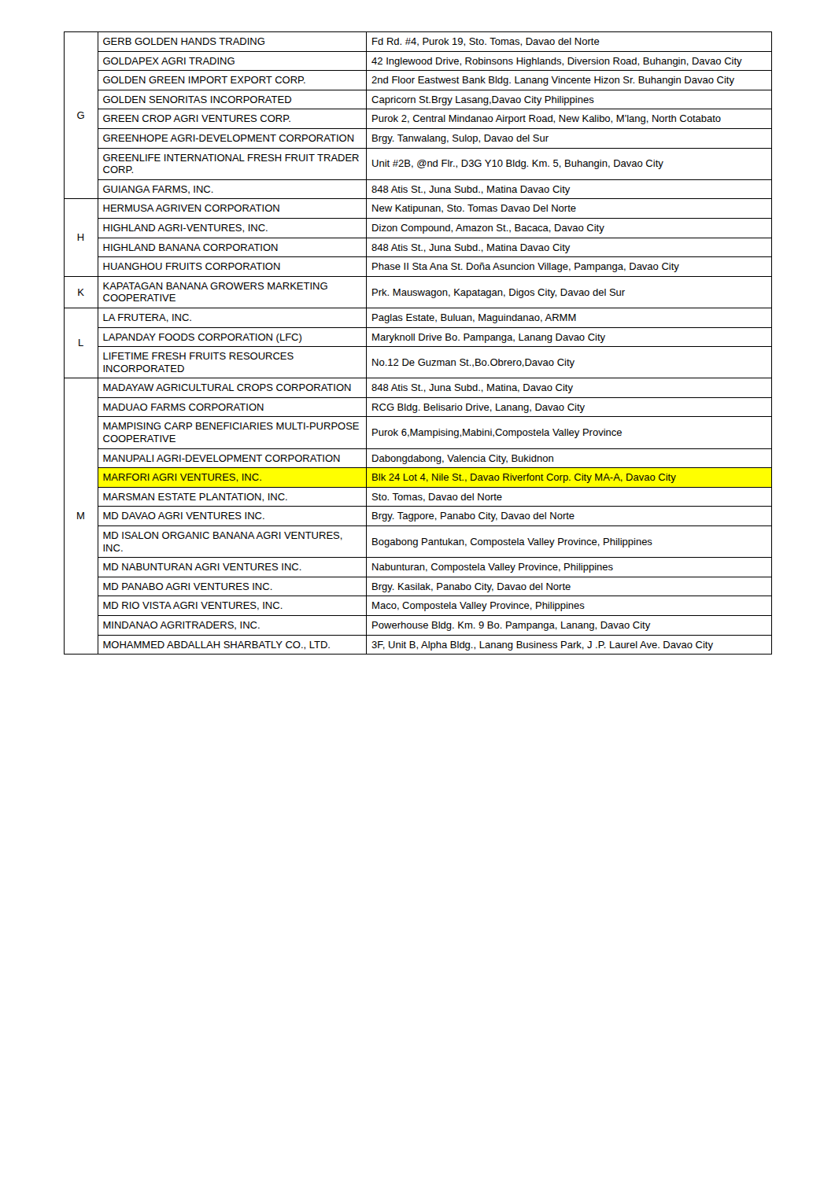| G | GERB GOLDEN HANDS TRADING | Fd Rd. #4, Purok 19, Sto. Tomas, Davao del Norte |
| GOLDAPEX AGRI TRADING | 42 Inglewood Drive, Robinsons Highlands, Diversion Road, Buhangin, Davao City |
| GOLDEN GREEN IMPORT EXPORT CORP. | 2nd Floor Eastwest Bank Bldg. Lanang Vincente Hizon Sr. Buhangin Davao City |
| GOLDEN SENORITAS INCORPORATED | Capricorn St.Brgy Lasang,Davao City Philippines |
| GREEN CROP AGRI VENTURES CORP. | Purok 2, Central Mindanao Airport Road, New Kalibo, M'lang, North Cotabato |
| GREENHOPE AGRI-DEVELOPMENT CORPORATION | Brgy. Tanwalang, Sulop, Davao del Sur |
| GREENLIFE INTERNATIONAL FRESH FRUIT TRADER CORP. | Unit #2B, @nd Flr., D3G Y10 Bldg. Km. 5, Buhangin, Davao City |
| GUIANGA FARMS, INC. | 848 Atis St., Juna Subd., Matina Davao City |
| H | HERMUSA AGRIVEN CORPORATION | New Katipunan, Sto. Tomas Davao Del Norte |
| HIGHLAND AGRI-VENTURES, INC. | Dizon Compound, Amazon St., Bacaca, Davao City |
| HIGHLAND BANANA CORPORATION | 848 Atis St., Juna Subd., Matina Davao City |
| HUANGHOU FRUITS CORPORATION | Phase II Sta Ana St. Doña Asuncion Village, Pampanga, Davao City |
| K | KAPATAGAN BANANA GROWERS MARKETING COOPERATIVE | Prk. Mauswagon, Kapatagan, Digos City, Davao del Sur |
| L | LA FRUTERA, INC. | Paglas Estate, Buluan, Maguindanao, ARMM |
| LAPANDAY FOODS CORPORATION (LFC) | Maryknoll Drive Bo. Pampanga, Lanang Davao City |
| LIFETIME FRESH FRUITS RESOURCES INCORPORATED | No.12 De Guzman St.,Bo.Obrero,Davao City |
| M | MADAYAW AGRICULTURAL CROPS CORPORATION | 848 Atis St., Juna Subd., Matina, Davao City |
| MADUAO FARMS CORPORATION | RCG Bldg. Belisario Drive, Lanang, Davao City |
| MAMPISING CARP BENEFICIARIES MULTI-PURPOSE COOPERATIVE | Purok 6,Mampising,Mabini,Compostela Valley Province |
| MANUPALI AGRI-DEVELOPMENT CORPORATION | Dabongdabong, Valencia City, Bukidnon |
| MARFORI AGRI VENTURES, INC. | Blk 24 Lot 4, Nile St., Davao Riverfont Corp. City MA-A, Davao City |
| MARSMAN ESTATE PLANTATION, INC. | Sto. Tomas, Davao del Norte |
| MD DAVAO AGRI VENTURES INC. | Brgy. Tagpore, Panabo City, Davao del Norte |
| MD ISALON ORGANIC BANANA AGRI VENTURES, INC. | Bogabong Pantukan, Compostela Valley Province, Philippines |
| MD NABUNTURAN AGRI VENTURES INC. | Nabunturan, Compostela Valley Province, Philippines |
| MD PANABO AGRI VENTURES INC. | Brgy. Kasilak, Panabo City, Davao del Norte |
| MD RIO VISTA AGRI VENTURES, INC. | Maco, Compostela Valley Province, Philippines |
| MINDANAO AGRITRADERS, INC. | Powerhouse Bldg. Km. 9 Bo. Pampanga, Lanang, Davao City |
| MOHAMMED ABDALLAH SHARBATLY CO., LTD. | 3F, Unit B, Alpha Bldg., Lanang Business Park, J .P. Laurel Ave. Davao City |